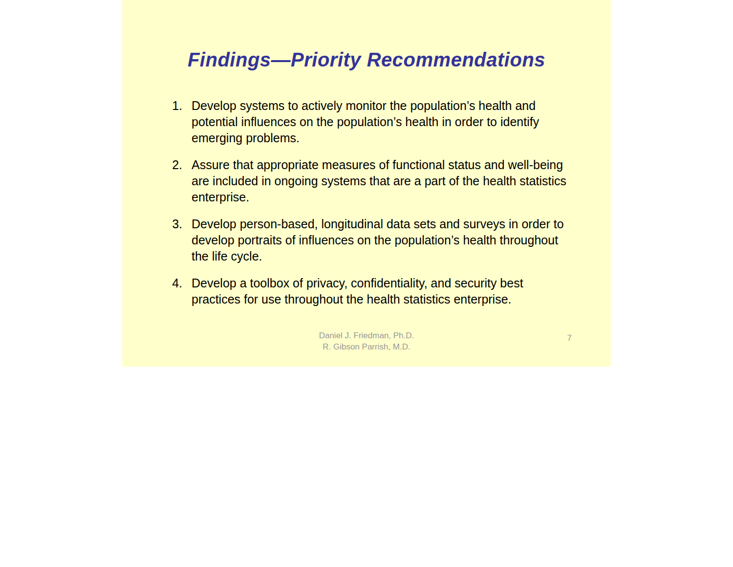Findings—Priority Recommendations
Develop systems to actively monitor the population’s health and potential influences on the population’s health in order to identify emerging problems.
Assure that appropriate measures of functional status and well-being are included in ongoing systems that are a part of the health statistics enterprise.
Develop person-based, longitudinal data sets and surveys in order to develop portraits of influences on the population’s health throughout the life cycle.
Develop a toolbox of privacy, confidentiality, and security best practices for use throughout the health statistics enterprise.
Daniel J. Friedman, Ph.D.
R. Gibson Parrish, M.D.
7